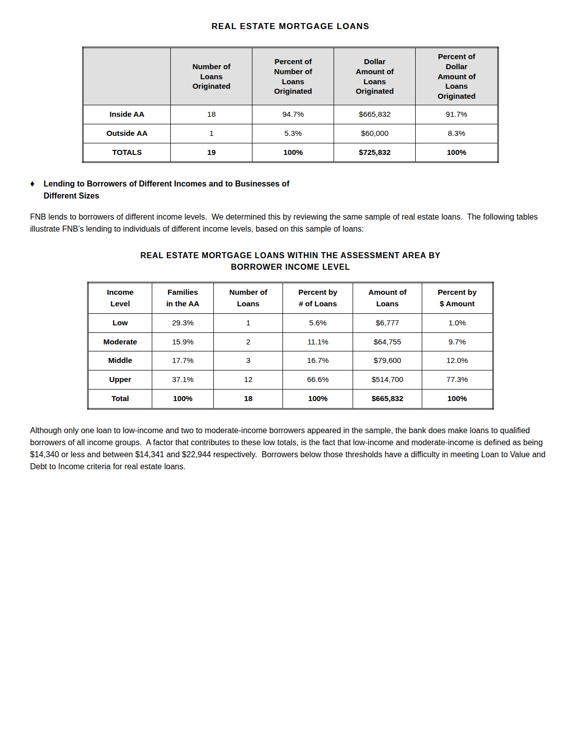REAL ESTATE MORTGAGE LOANS
| | Number of Loans Originated | Percent of Number of Loans Originated | Dollar Amount of Loans Originated | Percent of Dollar Amount of Loans Originated |
| --- | --- | --- | --- | --- |
| Inside AA | 18 | 94.7% | $665,832 | 91.7% |
| Outside AA | 1 | 5.3% | $60,000 | 8.3% |
| TOTALS | 19 | 100% | $725,832 | 100% |
♦ Lending to Borrowers of Different Incomes and to Businesses of Different Sizes
FNB lends to borrowers of different income levels. We determined this by reviewing the same sample of real estate loans. The following tables illustrate FNB’s lending to individuals of different income levels, based on this sample of loans:
REAL ESTATE MORTGAGE LOANS WITHIN THE ASSESSMENT AREA BY
BORROWER INCOME LEVEL
| Income Level | Families in the AA | Number of Loans | Percent by # of Loans | Amount of Loans | Percent by $ Amount |
| --- | --- | --- | --- | --- | --- |
| Low | 29.3% | 1 | 5.6% | $6,777 | 1.0% |
| Moderate | 15.9% | 2 | 11.1% | $64,755 | 9.7% |
| Middle | 17.7% | 3 | 16.7% | $79,600 | 12.0% |
| Upper | 37.1% | 12 | 66.6% | $514,700 | 77.3% |
| Total | 100% | 18 | 100% | $665,832 | 100% |
Although only one loan to low-income and two to moderate-income borrowers appeared in the sample, the bank does make loans to qualified borrowers of all income groups. A factor that contributes to these low totals, is the fact that low-income and moderate-income is defined as being $14,340 or less and between $14,341 and $22,944 respectively. Borrowers below those thresholds have a difficulty in meeting Loan to Value and Debt to Income criteria for real estate loans.